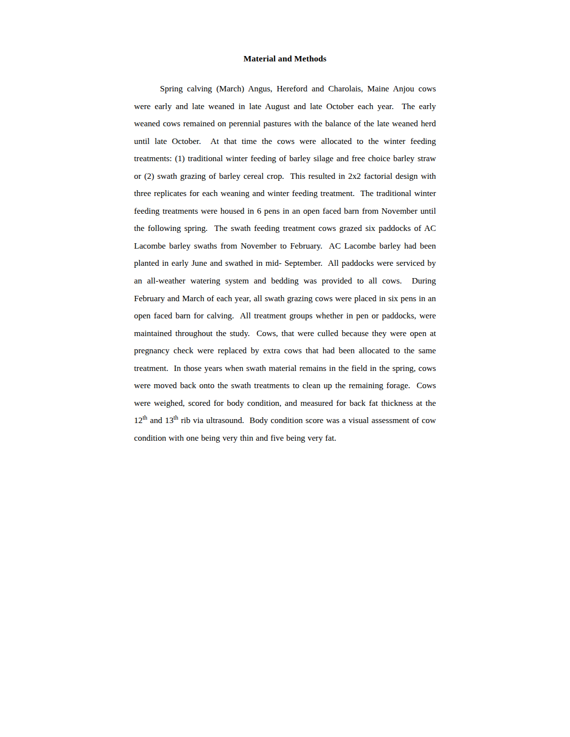Material and Methods
Spring calving (March) Angus, Hereford and Charolais, Maine Anjou cows were early and late weaned in late August and late October each year. The early weaned cows remained on perennial pastures with the balance of the late weaned herd until late October. At that time the cows were allocated to the winter feeding treatments: (1) traditional winter feeding of barley silage and free choice barley straw or (2) swath grazing of barley cereal crop. This resulted in 2x2 factorial design with three replicates for each weaning and winter feeding treatment. The traditional winter feeding treatments were housed in 6 pens in an open faced barn from November until the following spring. The swath feeding treatment cows grazed six paddocks of AC Lacombe barley swaths from November to February. AC Lacombe barley had been planted in early June and swathed in mid- September. All paddocks were serviced by an all-weather watering system and bedding was provided to all cows. During February and March of each year, all swath grazing cows were placed in six pens in an open faced barn for calving. All treatment groups whether in pen or paddocks, were maintained throughout the study. Cows, that were culled because they were open at pregnancy check were replaced by extra cows that had been allocated to the same treatment. In those years when swath material remains in the field in the spring, cows were moved back onto the swath treatments to clean up the remaining forage. Cows were weighed, scored for body condition, and measured for back fat thickness at the 12th and 13th rib via ultrasound. Body condition score was a visual assessment of cow condition with one being very thin and five being very fat.